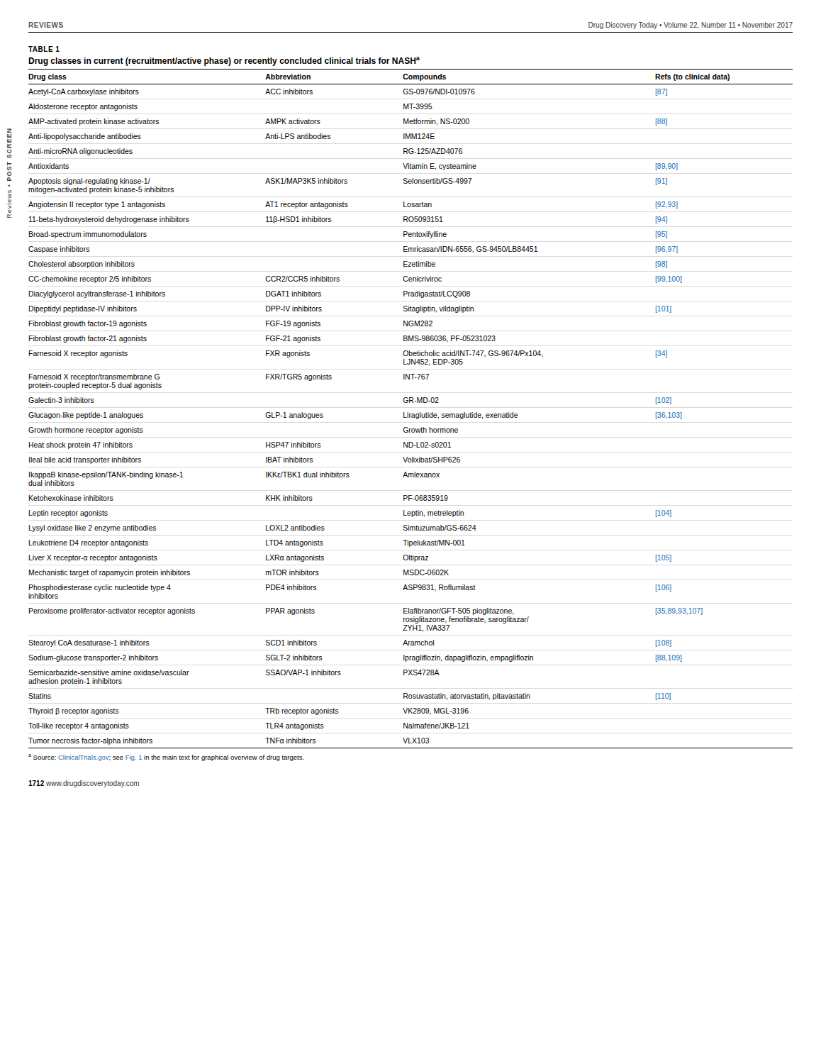REVIEWS
Drug Discovery Today • Volume 22, Number 11 • November 2017
Reviews • POST SCREEN
TABLE 1
Drug classes in current (recruitment/active phase) or recently concluded clinical trials for NASHa
| Drug class | Abbreviation | Compounds | Refs (to clinical data) |
| --- | --- | --- | --- |
| Acetyl-CoA carboxylase inhibitors | ACC inhibitors | GS-0976/NDI-010976 | [87] |
| Aldosterone receptor antagonists | | MT-3995 | |
| AMP-activated protein kinase activators | AMPK activators | Metformin, NS-0200 | [88] |
| Anti-lipopolysaccharide antibodies | Anti-LPS antibodies | IMM124E | |
| Anti-microRNA oligonucleotides | | RG-125/AZD4076 | |
| Antioxidants | | Vitamin E, cysteamine | [89,90] |
| Apoptosis signal-regulating kinase-1/ mitogen-activated protein kinase-5 inhibitors | ASK1/MAP3K5 inhibitors | Selonsertib/GS-4997 | [91] |
| Angiotensin II receptor type 1 antagonists | AT1 receptor antagonists | Losartan | [92,93] |
| 11-beta-hydroxysteroid dehydrogenase inhibitors | 11β-HSD1 inhibitors | RO5093151 | [94] |
| Broad-spectrum immunomodulators | | Pentoxifylline | [95] |
| Caspase inhibitors | | Emricasan/IDN-6556, GS-9450/LB84451 | [96,97] |
| Cholesterol absorption inhibitors | | Ezetimibe | [98] |
| CC-chemokine receptor 2/5 inhibitors | CCR2/CCR5 inhibitors | Cenicriviroc | [99,100] |
| Diacylglycerol acyltransferase-1 inhibitors | DGAT1 inhibitors | Pradigastat/LCQ908 | |
| Dipeptidyl peptidase-IV inhibitors | DPP-IV inhibitors | Sitagliptin, vildagliptin | [101] |
| Fibroblast growth factor-19 agonists | FGF-19 agonists | NGM282 | |
| Fibroblast growth factor-21 agonists | FGF-21 agonists | BMS-986036, PF-05231023 | |
| Farnesoid X receptor agonists | FXR agonists | Obeticholic acid/INT-747, GS-9674/Px104, LJN452, EDP-305 | [34] |
| Farnesoid X receptor/transmembrane G protein-coupled receptor-5 dual agonists | FXR/TGR5 agonists | INT-767 | |
| Galectin-3 inhibitors | | GR-MD-02 | [102] |
| Glucagon-like peptide-1 analogues | GLP-1 analogues | Liraglutide, semaglutide, exenatide | [36,103] |
| Growth hormone receptor agonists | | Growth hormone | |
| Heat shock protein 47 inhibitors | HSP47 inhibitors | ND-L02-s0201 | |
| Ileal bile acid transporter inhibitors | IBAT inhibitors | Volixibat/SHP626 | |
| IkappaB kinase-epsilon/TANK-binding kinase-1 dual inhibitors | IKKε/TBK1 dual inhibitors | Amlexanox | |
| Ketohexokinase inhibitors | KHK inhibitors | PF-06835919 | |
| Leptin receptor agonists | | Leptin, metreleptin | [104] |
| Lysyl oxidase like 2 enzyme antibodies | LOXL2 antibodies | Simtuzumab/GS-6624 | |
| Leukotriene D4 receptor antagonists | LTD4 antagonists | Tipelukast/MN-001 | |
| Liver X receptor-α receptor antagonists | LXRα antagonists | Oltipraz | [105] |
| Mechanistic target of rapamycin protein inhibitors | mTOR inhibitors | MSDC-0602K | |
| Phosphodiesterase cyclic nucleotide type 4 inhibitors | PDE4 inhibitors | ASP9831, Roflumilast | [106] |
| Peroxisome proliferator-activator receptor agonists | PPAR agonists | Elafibranor/GFT-505 pioglitazone, rosiglitazone, fenofibrate, saroglitazar/ ZYH1, IVA337 | [35,89,93,107] |
| Stearoyl CoA desaturase-1 inhibitors | SCD1 inhibitors | Aramchol | [108] |
| Sodium-glucose transporter-2 inhibitors | SGLT-2 inhibitors | Ipragliflozin, dapagliflozin, empagliflozin | [88,109] |
| Semicarbazide-sensitive amine oxidase/vascular adhesion protein-1 inhibitors | SSAO/VAP-1 inhibitors | PXS4728A | |
| Statins | | Rosuvastatin, atorvastatin, pitavastatin | [110] |
| Thyroid β receptor agonists | TRb receptor agonists | VK2809, MGL-3196 | |
| Toll-like receptor 4 antagonists | TLR4 antagonists | Nalmafene/JKB-121 | |
| Tumor necrosis factor-alpha inhibitors | TNFα inhibitors | VLX103 | |
a Source: ClinicalTrials.gov; see Fig. 1 in the main text for graphical overview of drug targets.
1712 www.drugdiscoverytoday.com